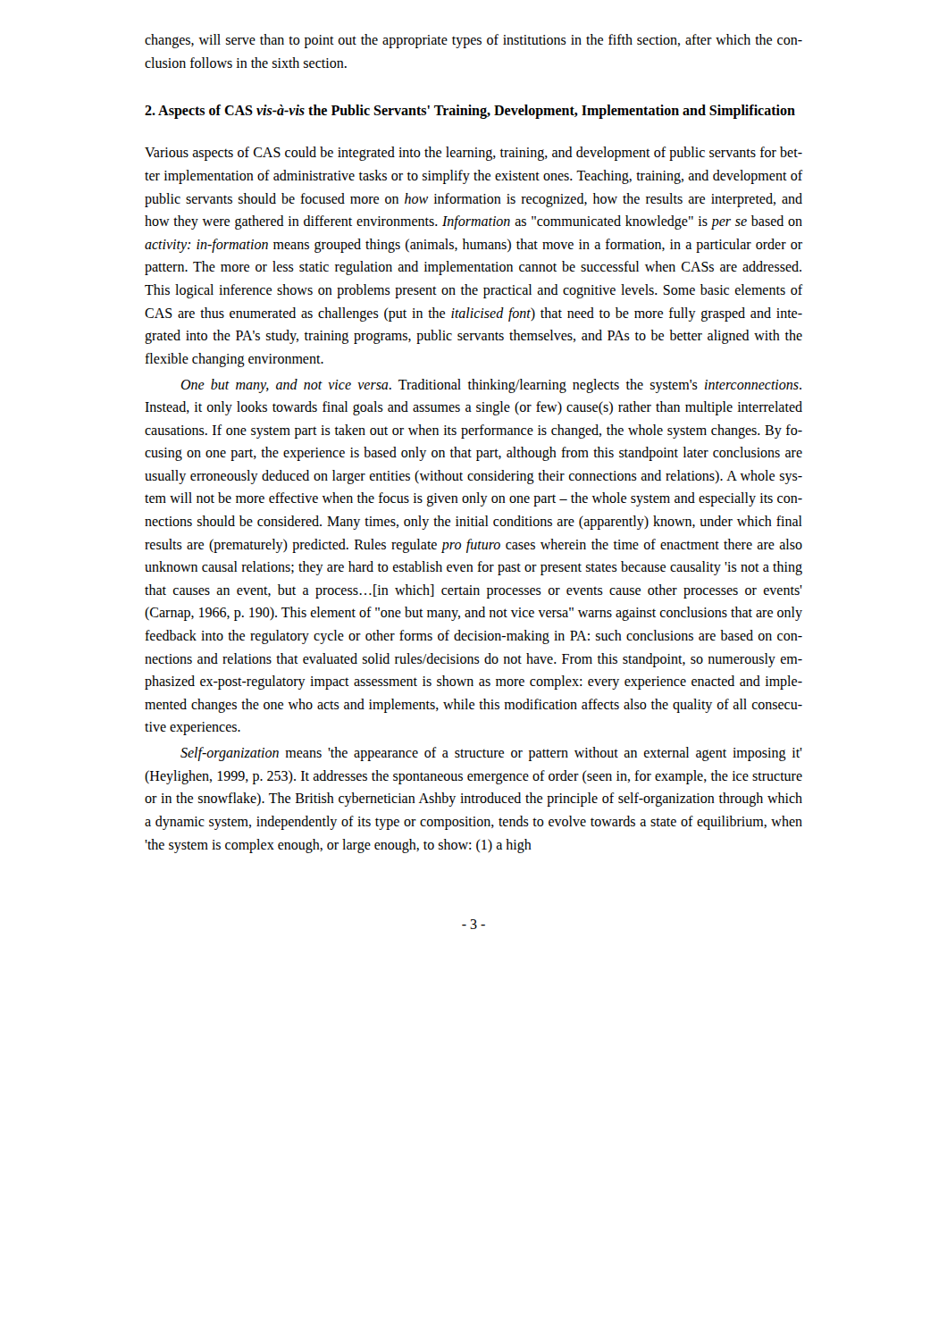changes, will serve than to point out the appropriate types of institutions in the fifth section, after which the conclusion follows in the sixth section.
2. Aspects of CAS vis-à-vis the Public Servants' Training, Development, Implementation and Simplification
Various aspects of CAS could be integrated into the learning, training, and development of public servants for better implementation of administrative tasks or to simplify the existent ones. Teaching, training, and development of public servants should be focused more on how information is recognized, how the results are interpreted, and how they were gathered in different environments. Information as "communicated knowledge" is per se based on activity: in-formation means grouped things (animals, humans) that move in a formation, in a particular order or pattern. The more or less static regulation and implementation cannot be successful when CASs are addressed. This logical inference shows on problems present on the practical and cognitive levels. Some basic elements of CAS are thus enumerated as challenges (put in the italicised font) that need to be more fully grasped and integrated into the PA's study, training programs, public servants themselves, and PAs to be better aligned with the flexible changing environment.
One but many, and not vice versa. Traditional thinking/learning neglects the system's interconnections. Instead, it only looks towards final goals and assumes a single (or few) cause(s) rather than multiple interrelated causations. If one system part is taken out or when its performance is changed, the whole system changes. By focusing on one part, the experience is based only on that part, although from this standpoint later conclusions are usually erroneously deduced on larger entities (without considering their connections and relations). A whole system will not be more effective when the focus is given only on one part – the whole system and especially its connections should be considered. Many times, only the initial conditions are (apparently) known, under which final results are (prematurely) predicted. Rules regulate pro futuro cases wherein the time of enactment there are also unknown causal relations; they are hard to establish even for past or present states because causality 'is not a thing that causes an event, but a process…[in which] certain processes or events cause other processes or events' (Carnap, 1966, p. 190). This element of "one but many, and not vice versa" warns against conclusions that are only feedback into the regulatory cycle or other forms of decision-making in PA: such conclusions are based on connections and relations that evaluated solid rules/decisions do not have. From this standpoint, so numerously emphasized ex-post-regulatory impact assessment is shown as more complex: every experience enacted and implemented changes the one who acts and implements, while this modification affects also the quality of all consecutive experiences.
Self-organization means 'the appearance of a structure or pattern without an external agent imposing it' (Heylighen, 1999, p. 253). It addresses the spontaneous emergence of order (seen in, for example, the ice structure or in the snowflake). The British cybernetician Ashby introduced the principle of self-organization through which a dynamic system, independently of its type or composition, tends to evolve towards a state of equilibrium, when 'the system is complex enough, or large enough, to show: (1) a high
- 3 -